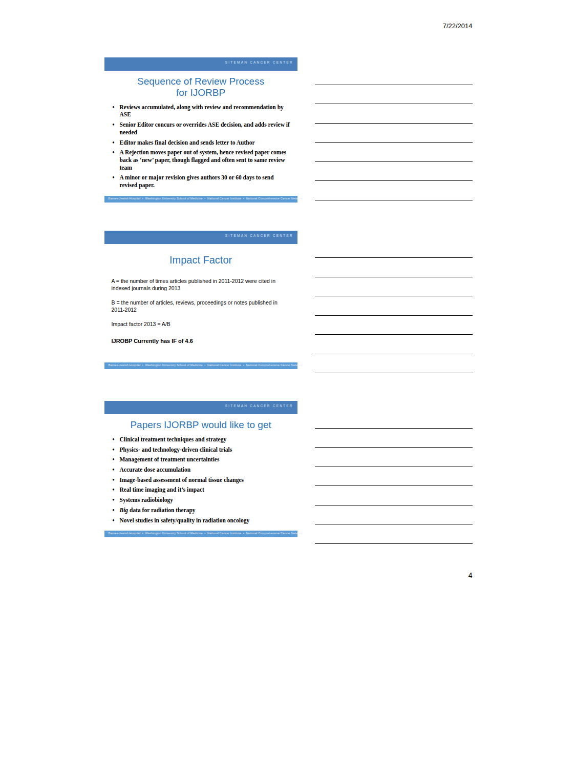7/22/2014
SITEMAN CANCER CENTER
Sequence of Review Process
for IJORBP
Reviews accumulated, along with review and recommendation by ASE
Senior Editor concurs or overrides ASE decision, and adds review if needed
Editor makes final decision and sends letter to Author
A Rejection moves paper out of system, hence revised paper comes back as ‘new’ paper, though flagged and often sent to same review team
A minor or major revision gives authors 30 or 60 days to send revised paper.
Barnes-Jewish Hospital • Washington University School of Medicine • National Cancer Institute • National Comprehensive Cancer Network
SITEMAN CANCER CENTER
Impact Factor
A = the number of times articles published in 2011-2012 were cited in indexed journals during 2013
B = the number of articles, reviews, proceedings or notes published in 2011-2012
Impact factor 2013 = A/B
IJROBP Currently has IF of 4.6
Barnes-Jewish Hospital • Washington University School of Medicine • National Cancer Institute • National Comprehensive Cancer Network
SITEMAN CANCER CENTER
Papers IJORBP would like to get
Clinical treatment techniques and strategy
Physics- and technology-driven clinical trials
Management of treatment uncertainties
Accurate dose accumulation
Image-based assessment of normal tissue changes
Real time imaging and it’s impact
Systems radiobiology
Big data for radiation therapy
Novel studies in safety/quality in radiation oncology
Barnes-Jewish Hospital • Washington University School of Medicine • National Cancer Institute • National Comprehensive Cancer Network
4